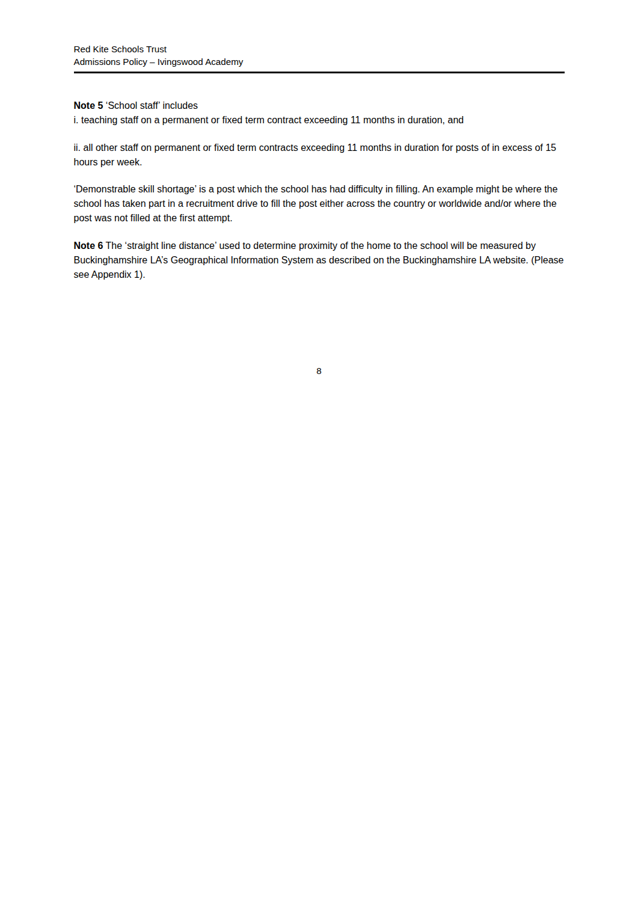Red Kite Schools Trust Admissions Policy – Ivingswood Academy
Note 5 ‘School staff’ includes
i. teaching staff on a permanent or fixed term contract exceeding 11 months in duration, and
ii. all other staff on permanent or fixed term contracts exceeding 11 months in duration for posts of in excess of 15 hours per week.
‘Demonstrable skill shortage’ is a post which the school has had difficulty in filling. An example might be where the school has taken part in a recruitment drive to fill the post either across the country or worldwide and/or where the post was not filled at the first attempt.
Note 6 The ‘straight line distance’ used to determine proximity of the home to the school will be measured by Buckinghamshire LA’s Geographical Information System as described on the Buckinghamshire LA website. (Please see Appendix 1).
8